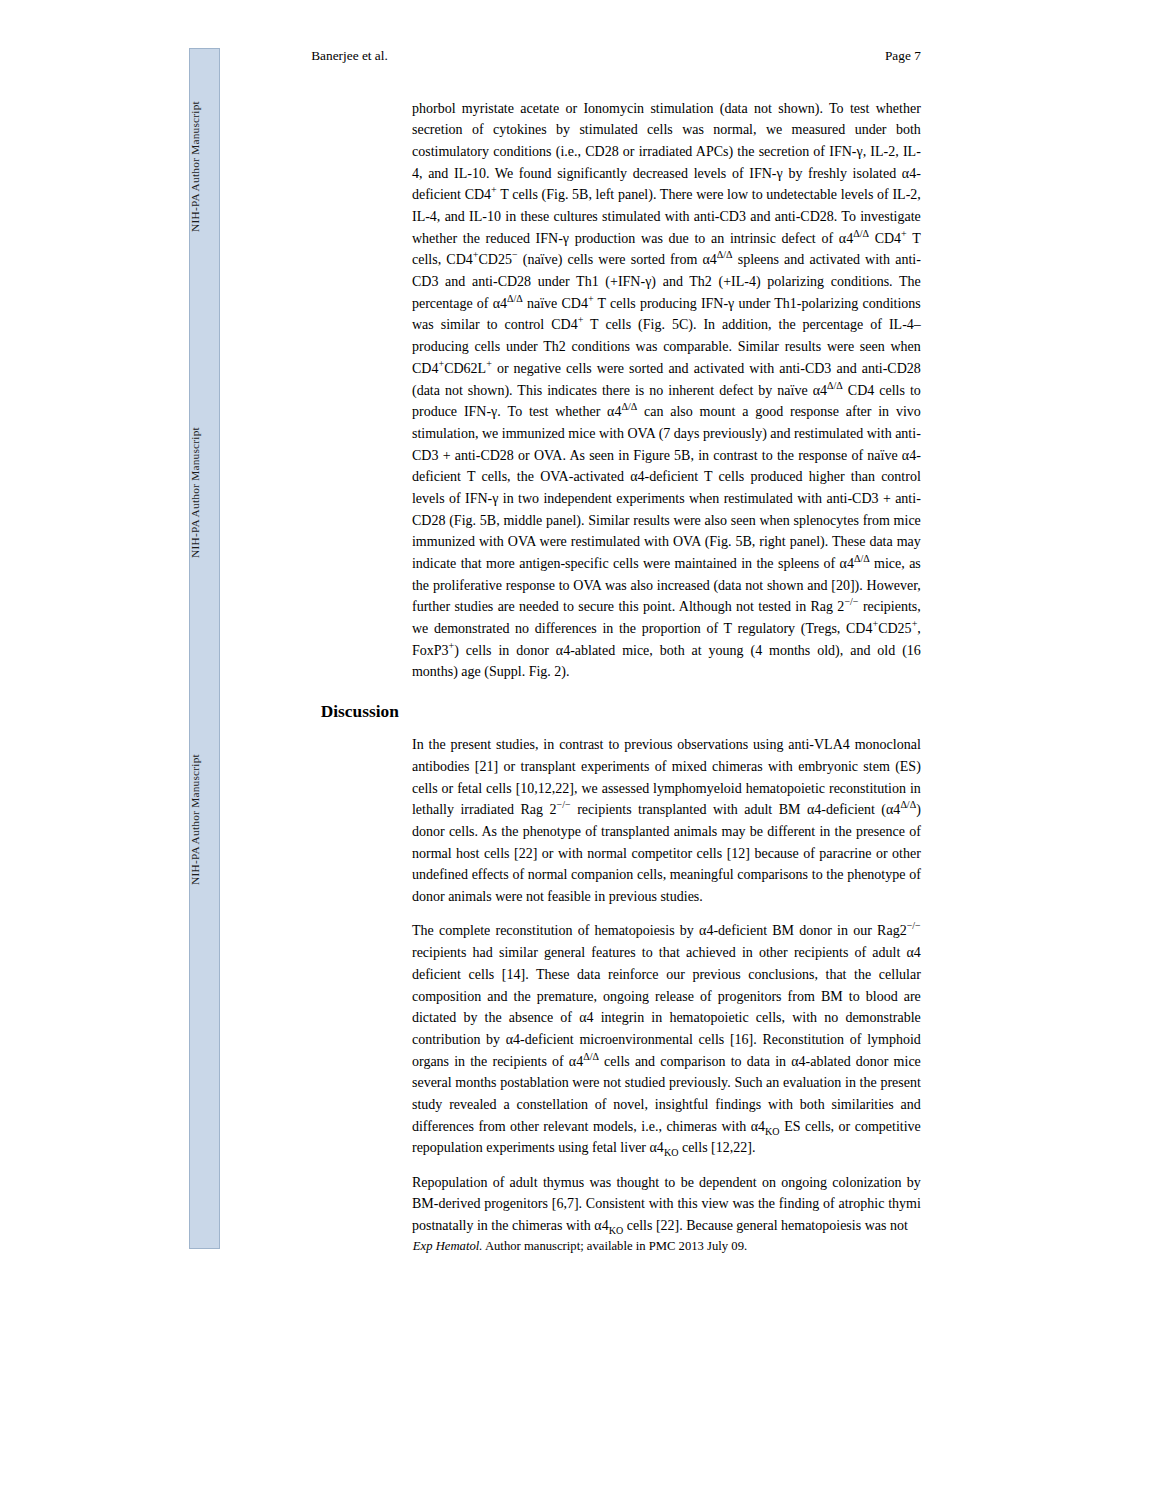NIH-PA Author Manuscript
NIH-PA Author Manuscript
NIH-PA Author Manuscript
Banerjee et al. Page 7
phorbol myristate acetate or Ionomycin stimulation (data not shown). To test whether secretion of cytokines by stimulated cells was normal, we measured under both costimulatory conditions (i.e., CD28 or irradiated APCs) the secretion of IFN-γ, IL-2, IL-4, and IL-10. We found significantly decreased levels of IFN-γ by freshly isolated α4-deficient CD4+ T cells (Fig. 5B, left panel). There were low to undetectable levels of IL-2, IL-4, and IL-10 in these cultures stimulated with anti-CD3 and anti-CD28. To investigate whether the reduced IFN-γ production was due to an intrinsic defect of α4Δ/Δ CD4+ T cells, CD4+CD25− (naïve) cells were sorted from α4Δ/Δ spleens and activated with anti-CD3 and anti-CD28 under Th1 (+IFN-γ) and Th2 (+IL-4) polarizing conditions. The percentage of α4Δ/Δ naïve CD4+ T cells producing IFN-γ under Th1-polarizing conditions was similar to control CD4+ T cells (Fig. 5C). In addition, the percentage of IL-4–producing cells under Th2 conditions was comparable. Similar results were seen when CD4+CD62L+ or negative cells were sorted and activated with anti-CD3 and anti-CD28 (data not shown). This indicates there is no inherent defect by naïve α4Δ/Δ CD4 cells to produce IFN-γ. To test whether α4Δ/Δ can also mount a good response after in vivo stimulation, we immunized mice with OVA (7 days previously) and restimulated with anti-CD3 + anti-CD28 or OVA. As seen in Figure 5B, in contrast to the response of naïve α4-deficient T cells, the OVA-activated α4-deficient T cells produced higher than control levels of IFN-γ in two independent experiments when restimulated with anti-CD3 + anti-CD28 (Fig. 5B, middle panel). Similar results were also seen when splenocytes from mice immunized with OVA were restimulated with OVA (Fig. 5B, right panel). These data may indicate that more antigen-specific cells were maintained in the spleens of α4Δ/Δ mice, as the proliferative response to OVA was also increased (data not shown and [20]). However, further studies are needed to secure this point. Although not tested in Rag 2−/− recipients, we demonstrated no differences in the proportion of T regulatory (Tregs, CD4+CD25+, FoxP3+) cells in donor α4-ablated mice, both at young (4 months old), and old (16 months) age (Suppl. Fig. 2).
Discussion
In the present studies, in contrast to previous observations using anti-VLA4 monoclonal antibodies [21] or transplant experiments of mixed chimeras with embryonic stem (ES) cells or fetal cells [10,12,22], we assessed lymphomyeloid hematopoietic reconstitution in lethally irradiated Rag 2−/− recipients transplanted with adult BM α4-deficient (α4Δ/Δ) donor cells. As the phenotype of transplanted animals may be different in the presence of normal host cells [22] or with normal competitor cells [12] because of paracrine or other undefined effects of normal companion cells, meaningful comparisons to the phenotype of donor animals were not feasible in previous studies.
The complete reconstitution of hematopoiesis by α4-deficient BM donor in our Rag2−/− recipients had similar general features to that achieved in other recipients of adult α4 deficient cells [14]. These data reinforce our previous conclusions, that the cellular composition and the premature, ongoing release of progenitors from BM to blood are dictated by the absence of α4 integrin in hematopoietic cells, with no demonstrable contribution by α4-deficient microenvironmental cells [16]. Reconstitution of lymphoid organs in the recipients of α4Δ/Δ cells and comparison to data in α4-ablated donor mice several months postablation were not studied previously. Such an evaluation in the present study revealed a constellation of novel, insightful findings with both similarities and differences from other relevant models, i.e., chimeras with α4KO ES cells, or competitive repopulation experiments using fetal liver α4KO cells [12,22].
Repopulation of adult thymus was thought to be dependent on ongoing colonization by BM-derived progenitors [6,7]. Consistent with this view was the finding of atrophic thymi postnatally in the chimeras with α4KO cells [22]. Because general hematopoiesis was not
Exp Hematol. Author manuscript; available in PMC 2013 July 09.